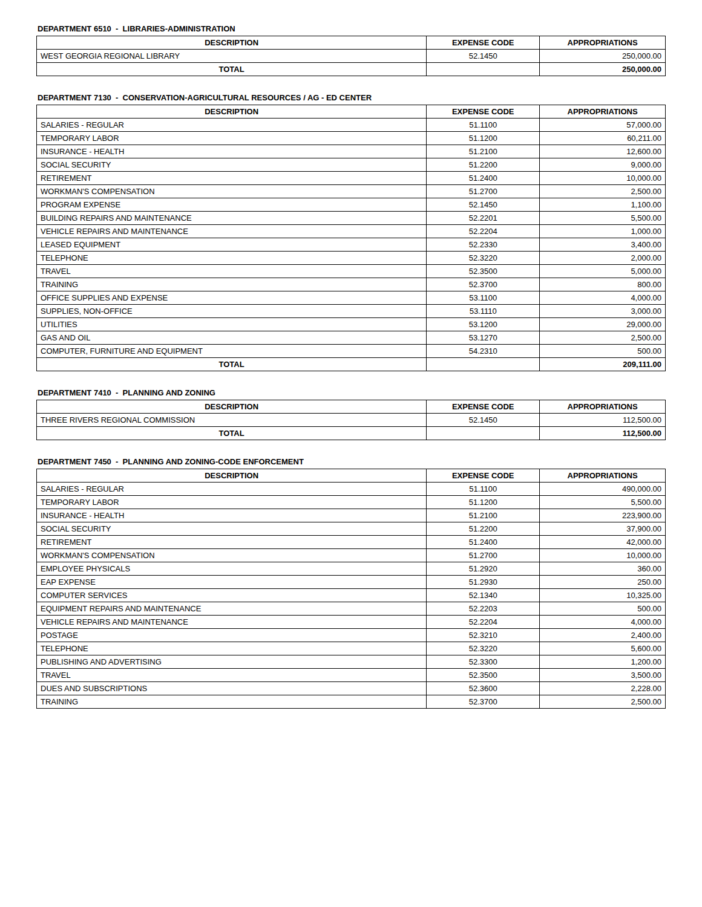DEPARTMENT 6510 - LIBRARIES-ADMINISTRATION
| DESCRIPTION | EXPENSE CODE | APPROPRIATIONS |
| --- | --- | --- |
| WEST GEORGIA REGIONAL LIBRARY | 52.1450 | 250,000.00 |
| TOTAL | | 250,000.00 |
DEPARTMENT 7130 - CONSERVATION-AGRICULTURAL RESOURCES / AG - ED CENTER
| DESCRIPTION | EXPENSE CODE | APPROPRIATIONS |
| --- | --- | --- |
| SALARIES - REGULAR | 51.1100 | 57,000.00 |
| TEMPORARY LABOR | 51.1200 | 60,211.00 |
| INSURANCE - HEALTH | 51.2100 | 12,600.00 |
| SOCIAL SECURITY | 51.2200 | 9,000.00 |
| RETIREMENT | 51.2400 | 10,000.00 |
| WORKMAN'S COMPENSATION | 51.2700 | 2,500.00 |
| PROGRAM EXPENSE | 52.1450 | 1,100.00 |
| BUILDING REPAIRS AND MAINTENANCE | 52.2201 | 5,500.00 |
| VEHICLE REPAIRS AND MAINTENANCE | 52.2204 | 1,000.00 |
| LEASED EQUIPMENT | 52.2330 | 3,400.00 |
| TELEPHONE | 52.3220 | 2,000.00 |
| TRAVEL | 52.3500 | 5,000.00 |
| TRAINING | 52.3700 | 800.00 |
| OFFICE SUPPLIES AND EXPENSE | 53.1100 | 4,000.00 |
| SUPPLIES, NON-OFFICE | 53.1110 | 3,000.00 |
| UTILITIES | 53.1200 | 29,000.00 |
| GAS AND OIL | 53.1270 | 2,500.00 |
| COMPUTER, FURNITURE AND EQUIPMENT | 54.2310 | 500.00 |
| TOTAL | | 209,111.00 |
DEPARTMENT 7410 - PLANNING AND ZONING
| DESCRIPTION | EXPENSE CODE | APPROPRIATIONS |
| --- | --- | --- |
| THREE RIVERS REGIONAL COMMISSION | 52.1450 | 112,500.00 |
| TOTAL | | 112,500.00 |
DEPARTMENT 7450 - PLANNING AND ZONING-CODE ENFORCEMENT
| DESCRIPTION | EXPENSE CODE | APPROPRIATIONS |
| --- | --- | --- |
| SALARIES - REGULAR | 51.1100 | 490,000.00 |
| TEMPORARY LABOR | 51.1200 | 5,500.00 |
| INSURANCE - HEALTH | 51.2100 | 223,900.00 |
| SOCIAL SECURITY | 51.2200 | 37,900.00 |
| RETIREMENT | 51.2400 | 42,000.00 |
| WORKMAN'S COMPENSATION | 51.2700 | 10,000.00 |
| EMPLOYEE PHYSICALS | 51.2920 | 360.00 |
| EAP EXPENSE | 51.2930 | 250.00 |
| COMPUTER SERVICES | 52.1340 | 10,325.00 |
| EQUIPMENT REPAIRS AND MAINTENANCE | 52.2203 | 500.00 |
| VEHICLE REPAIRS AND MAINTENANCE | 52.2204 | 4,000.00 |
| POSTAGE | 52.3210 | 2,400.00 |
| TELEPHONE | 52.3220 | 5,600.00 |
| PUBLISHING AND ADVERTISING | 52.3300 | 1,200.00 |
| TRAVEL | 52.3500 | 3,500.00 |
| DUES AND SUBSCRIPTIONS | 52.3600 | 2,228.00 |
| TRAINING | 52.3700 | 2,500.00 |